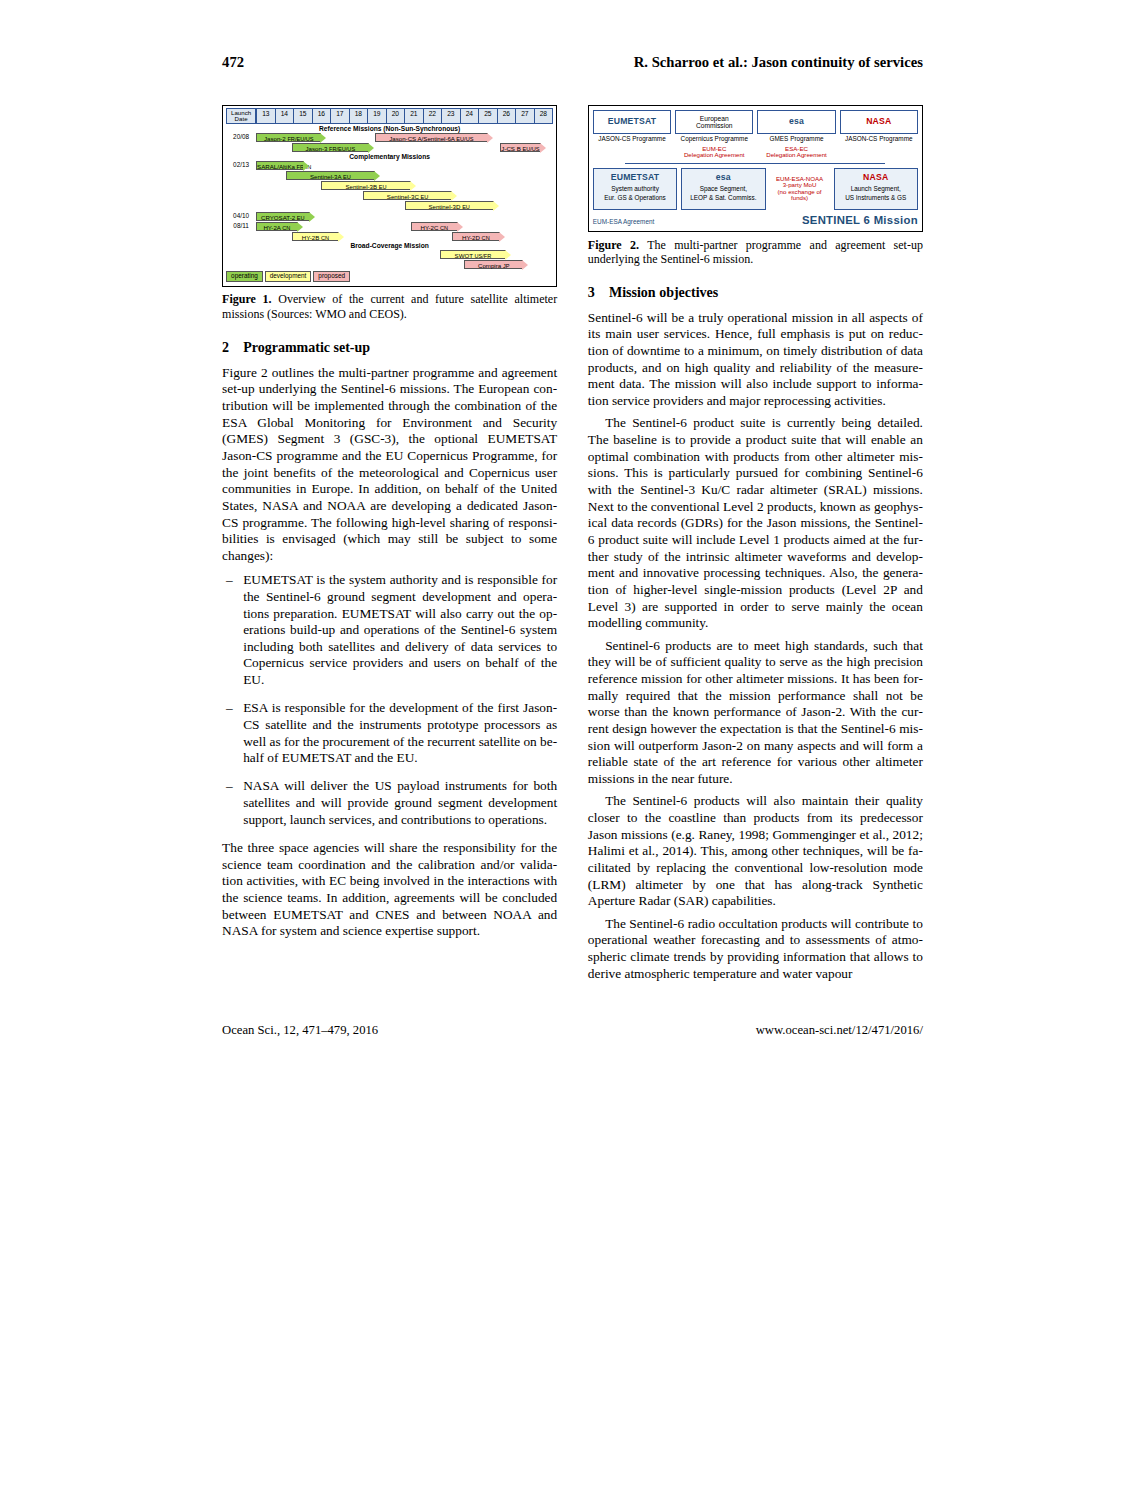472 R. Scharroo et al.: Jason continuity of services
Launch
Date
13
14
15
16
17
18
19
20
21
22
23
24
25
26
27
28
Reference Missions (Non-Sun-Synchronous)
20/08
Jason-2 FR/EU/US
Jason-CS A/Sentinel-6A EU/US
Jason-3 FR/EU/US
J-CS B EU/US
Complementary Missions
02/13
SARAL/AltiKa FR/IN
Sentinel-3A EU
Sentinel-3B EU
Sentinel-3C EU
Sentinel-3D EU
04/10
CRYOSAT-2 EU
08/11
HY-2A CN
HY-2C CN
HY-2B CN
HY-2D CN
Broad-Coverage Mission
SWOT US/FR
Compira JP
operating
development
proposed
Figure 1. Overview of the current and future satellite altimeter missions (Sources: WMO and CEOS).
2 Programmatic set-up
Figure 2 outlines the multi-partner programme and agreement set-up underlying the Sentinel-6 missions. The European contribution will be implemented through the combination of the ESA Global Monitoring for Environment and Security (GMES) Segment 3 (GSC-3), the optional EUMETSAT Jason-CS programme and the EU Copernicus Programme, for the joint benefits of the meteorological and Copernicus user communities in Europe. In addition, on behalf of the United States, NASA and NOAA are developing a dedicated Jason-CS programme. The following high-level sharing of responsibilities is envisaged (which may still be subject to some changes):
EUMETSAT is the system authority and is responsible for the Sentinel-6 ground segment development and operations preparation. EUMETSAT will also carry out the operations build-up and operations of the Sentinel-6 system including both satellites and delivery of data services to Copernicus service providers and users on behalf of the EU.
ESA is responsible for the development of the first Jason-CS satellite and the instruments prototype processors as well as for the procurement of the recurrent satellite on behalf of EUMETSAT and the EU.
NASA will deliver the US payload instruments for both satellites and will provide ground segment development support, launch services, and contributions to operations.
The three space agencies will share the responsibility for the science team coordination and the calibration and/or validation activities, with EC being involved in the interactions with the science teams. In addition, agreements will be concluded between EUMETSAT and CNES and between NOAA and NASA for system and science expertise support.
EUMETSAT
JASON-CS Programme
European
Commission
Copernicus Programme
esa
GMES Programme
NASA
JASON-CS Programme
EUM-EC
Delegation Agreement
ESA-EC
Delegation Agreement
EUMETSAT System authority
Eur. GS & Operations
esa Space Segment,
LEOP & Sat. Commiss.
EUM-ESA-NOAA
3-party MoU
(no exchange of funds)
NASA Launch Segment,
US Instruments & GS
EUM-ESA Agreement SENTINEL 6 Mission
Figure 2. The multi-partner programme and agreement set-up underlying the Sentinel-6 mission.
3 Mission objectives
Sentinel-6 will be a truly operational mission in all aspects of its main user services. Hence, full emphasis is put on reduction of downtime to a minimum, on timely distribution of data products, and on high quality and reliability of the measurement data. The mission will also include support to information service providers and major reprocessing activities.
The Sentinel-6 product suite is currently being detailed. The baseline is to provide a product suite that will enable an optimal combination with products from other altimeter missions. This is particularly pursued for combining Sentinel-6 with the Sentinel-3 Ku/C radar altimeter (SRAL) missions. Next to the conventional Level 2 products, known as geophysical data records (GDRs) for the Jason missions, the Sentinel-6 product suite will include Level 1 products aimed at the further study of the intrinsic altimeter waveforms and development and innovative processing techniques. Also, the generation of higher-level single-mission products (Level 2P and Level 3) are supported in order to serve mainly the ocean modelling community.
Sentinel-6 products are to meet high standards, such that they will be of sufficient quality to serve as the high precision reference mission for other altimeter missions. It has been formally required that the mission performance shall not be worse than the known performance of Jason-2. With the current design however the expectation is that the Sentinel-6 mission will outperform Jason-2 on many aspects and will form a reliable state of the art reference for various other altimeter missions in the near future.
The Sentinel-6 products will also maintain their quality closer to the coastline than products from its predecessor Jason missions (e.g. Raney, 1998; Gommenginger et al., 2012; Halimi et al., 2014). This, among other techniques, will be facilitated by replacing the conventional low-resolution mode (LRM) altimeter by one that has along-track Synthetic Aperture Radar (SAR) capabilities.
The Sentinel-6 radio occultation products will contribute to operational weather forecasting and to assessments of atmospheric climate trends by providing information that allows to derive atmospheric temperature and water vapour
Ocean Sci., 12, 471–479, 2016 www.ocean-sci.net/12/471/2016/